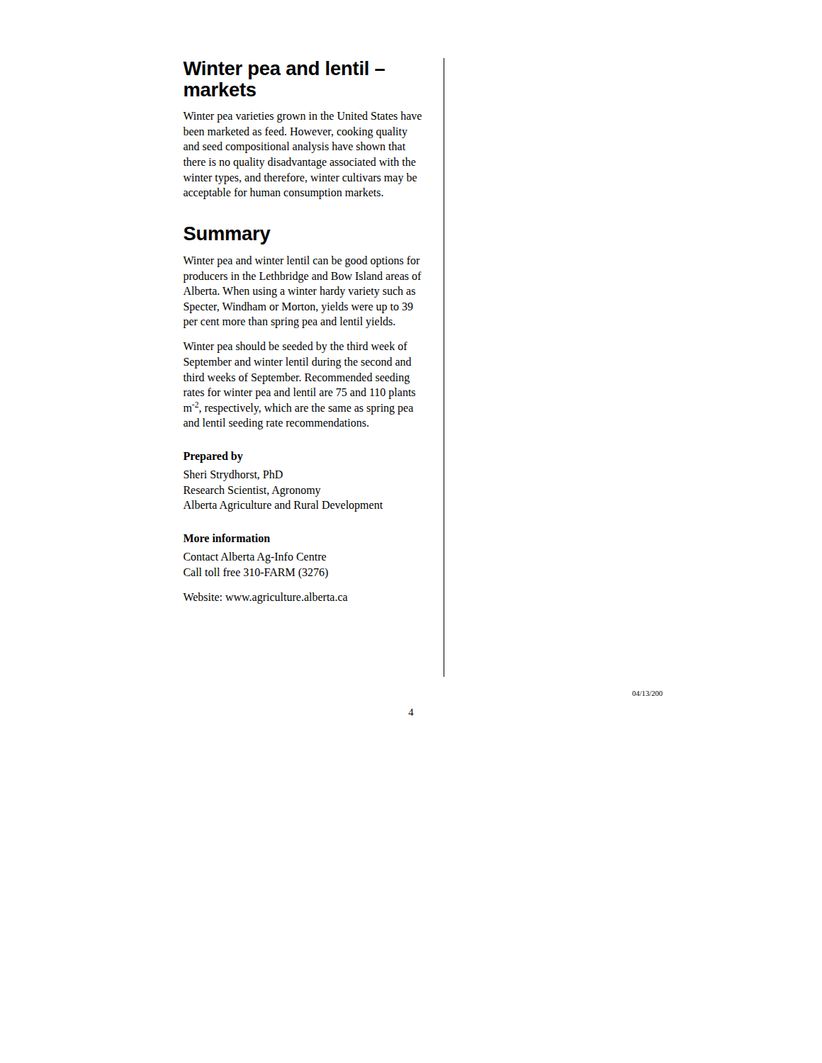Winter pea and lentil – markets
Winter pea varieties grown in the United States have been marketed as feed. However, cooking quality and seed compositional analysis have shown that there is no quality disadvantage associated with the winter types, and therefore, winter cultivars may be acceptable for human consumption markets.
Summary
Winter pea and winter lentil can be good options for producers in the Lethbridge and Bow Island areas of Alberta. When using a winter hardy variety such as Specter, Windham or Morton, yields were up to 39 per cent more than spring pea and lentil yields.
Winter pea should be seeded by the third week of September and winter lentil during the second and third weeks of September. Recommended seeding rates for winter pea and lentil are 75 and 110 plants m-2, respectively, which are the same as spring pea and lentil seeding rate recommendations.
Prepared by
Sheri Strydhorst, PhD
Research Scientist, Agronomy
Alberta Agriculture and Rural Development
More information
Contact Alberta Ag-Info Centre
Call toll free 310-FARM (3276)
Website: www.agriculture.alberta.ca
04/13/200
4